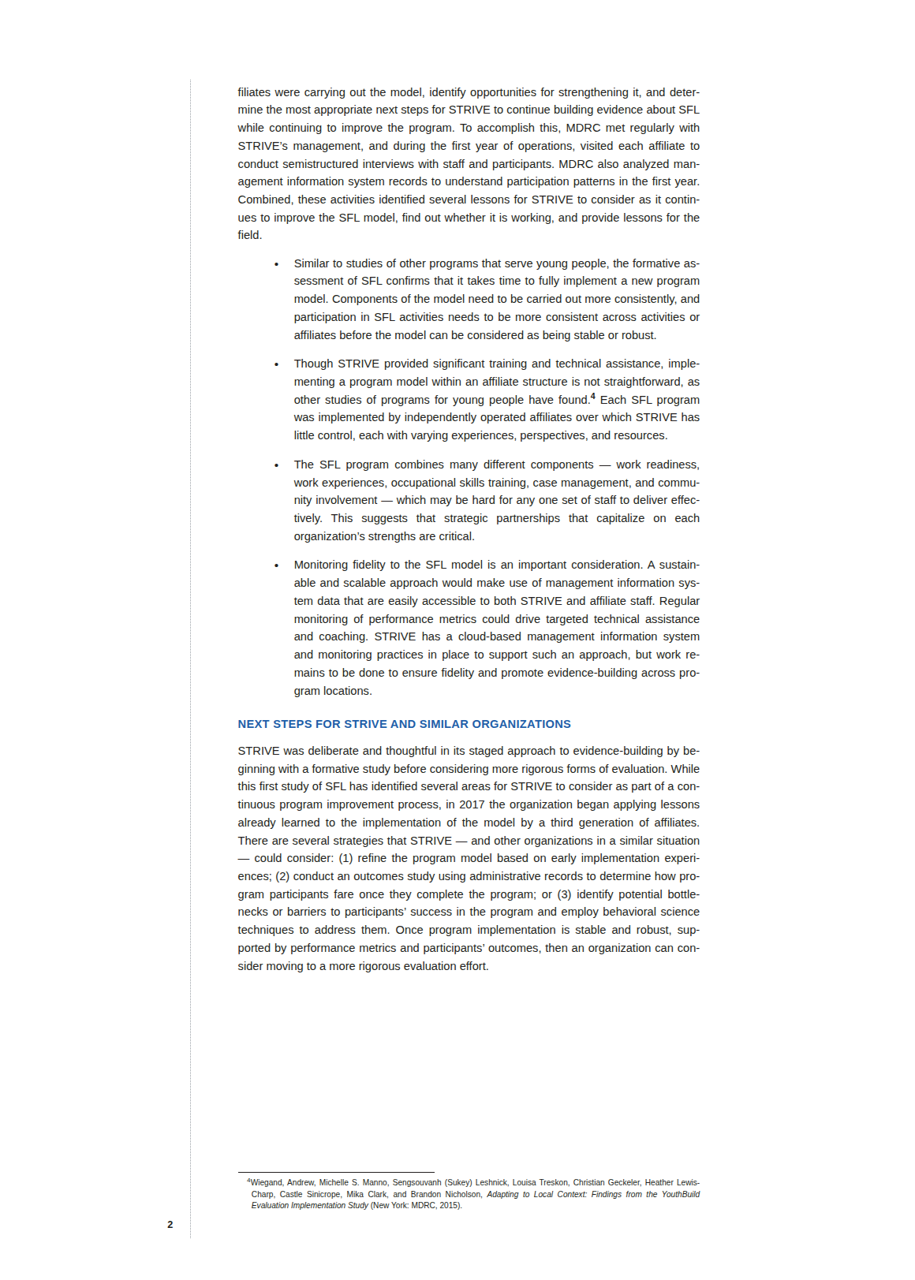filiates were carrying out the model, identify opportunities for strengthening it, and determine the most appropriate next steps for STRIVE to continue building evidence about SFL while continuing to improve the program. To accomplish this, MDRC met regularly with STRIVE’s management, and during the first year of operations, visited each affiliate to conduct semistructured interviews with staff and participants. MDRC also analyzed management information system records to understand participation patterns in the first year. Combined, these activities identified several lessons for STRIVE to consider as it continues to improve the SFL model, find out whether it is working, and provide lessons for the field.
Similar to studies of other programs that serve young people, the formative assessment of SFL confirms that it takes time to fully implement a new program model. Components of the model need to be carried out more consistently, and participation in SFL activities needs to be more consistent across activities or affiliates before the model can be considered as being stable or robust.
Though STRIVE provided significant training and technical assistance, implementing a program model within an affiliate structure is not straightforward, as other studies of programs for young people have found.4 Each SFL program was implemented by independently operated affiliates over which STRIVE has little control, each with varying experiences, perspectives, and resources.
The SFL program combines many different components — work readiness, work experiences, occupational skills training, case management, and community involvement — which may be hard for any one set of staff to deliver effectively. This suggests that strategic partnerships that capitalize on each organization’s strengths are critical.
Monitoring fidelity to the SFL model is an important consideration. A sustainable and scalable approach would make use of management information system data that are easily accessible to both STRIVE and affiliate staff. Regular monitoring of performance metrics could drive targeted technical assistance and coaching. STRIVE has a cloud-based management information system and monitoring practices in place to support such an approach, but work remains to be done to ensure fidelity and promote evidence-building across program locations.
Next Steps for STRIVE and Similar Organizations
STRIVE was deliberate and thoughtful in its staged approach to evidence-building by beginning with a formative study before considering more rigorous forms of evaluation. While this first study of SFL has identified several areas for STRIVE to consider as part of a continuous program improvement process, in 2017 the organization began applying lessons already learned to the implementation of the model by a third generation of affiliates. There are several strategies that STRIVE — and other organizations in a similar situation — could consider: (1) refine the program model based on early implementation experiences; (2) conduct an outcomes study using administrative records to determine how program participants fare once they complete the program; or (3) identify potential bottlenecks or barriers to participants’ success in the program and employ behavioral science techniques to address them. Once program implementation is stable and robust, supported by performance metrics and participants’ outcomes, then an organization can consider moving to a more rigorous evaluation effort.
4Wiegand, Andrew, Michelle S. Manno, Sengsouvanh (Sukey) Leshnick, Louisa Treskon, Christian Geckeler, Heather Lewis-Charp, Castle Sinicrope, Mika Clark, and Brandon Nicholson, Adapting to Local Context: Findings from the YouthBuild Evaluation Implementation Study (New York: MDRC, 2015).
2